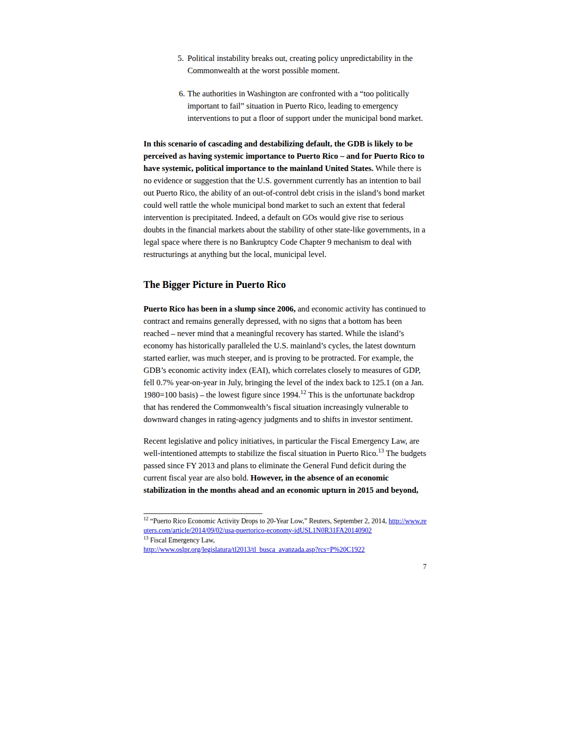5. Political instability breaks out, creating policy unpredictability in the Commonwealth at the worst possible moment.
6. The authorities in Washington are confronted with a “too politically important to fail” situation in Puerto Rico, leading to emergency interventions to put a floor of support under the municipal bond market.
In this scenario of cascading and destabilizing default, the GDB is likely to be perceived as having systemic importance to Puerto Rico – and for Puerto Rico to have systemic, political importance to the mainland United States. While there is no evidence or suggestion that the U.S. government currently has an intention to bail out Puerto Rico, the ability of an out-of-control debt crisis in the island’s bond market could well rattle the whole municipal bond market to such an extent that federal intervention is precipitated. Indeed, a default on GOs would give rise to serious doubts in the financial markets about the stability of other state-like governments, in a legal space where there is no Bankruptcy Code Chapter 9 mechanism to deal with restructurings at anything but the local, municipal level.
The Bigger Picture in Puerto Rico
Puerto Rico has been in a slump since 2006, and economic activity has continued to contract and remains generally depressed, with no signs that a bottom has been reached – never mind that a meaningful recovery has started. While the island’s economy has historically paralleled the U.S. mainland’s cycles, the latest downturn started earlier, was much steeper, and is proving to be protracted. For example, the GDB’s economic activity index (EAI), which correlates closely to measures of GDP, fell 0.7% year-on-year in July, bringing the level of the index back to 125.1 (on a Jan. 1980=100 basis) – the lowest figure since 1994.12 This is the unfortunate backdrop that has rendered the Commonwealth’s fiscal situation increasingly vulnerable to downward changes in rating-agency judgments and to shifts in investor sentiment.
Recent legislative and policy initiatives, in particular the Fiscal Emergency Law, are well-intentioned attempts to stabilize the fiscal situation in Puerto Rico.13 The budgets passed since FY 2013 and plans to eliminate the General Fund deficit during the current fiscal year are also bold. However, in the absence of an economic stabilization in the months ahead and an economic upturn in 2015 and beyond,
12 “Puerto Rico Economic Activity Drops to 20-Year Low,” Reuters, September 2, 2014, http://www.reuters.com/article/2014/09/02/usa-puertorico-economy-idUSL1N0R31FA20140902
13 Fiscal Emergency Law,
http://www.oslpr.org/legislatura/tl2013/tl_busca_avanzada.asp?rcs=P%20C1922
7